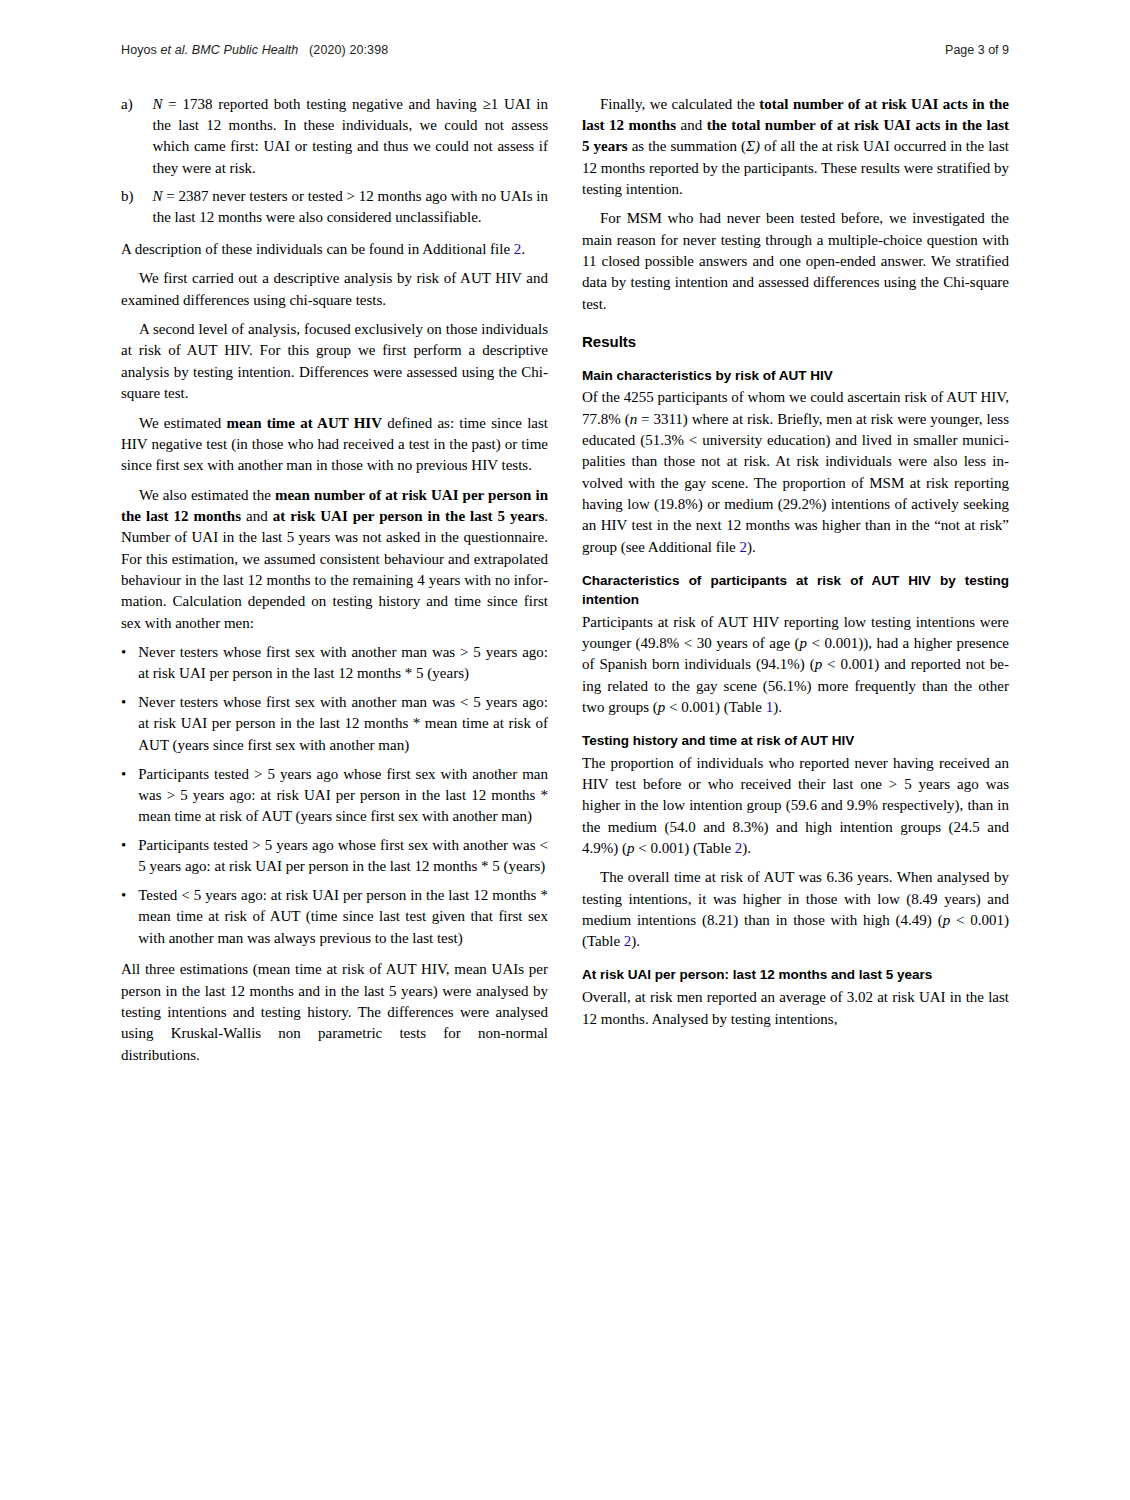Hoyos et al. BMC Public Health (2020) 20:398
Page 3 of 9
a) N = 1738 reported both testing negative and having ≥1 UAI in the last 12 months. In these individuals, we could not assess which came first: UAI or testing and thus we could not assess if they were at risk.
b) N = 2387 never testers or tested > 12 months ago with no UAIs in the last 12 months were also considered unclassifiable.
A description of these individuals can be found in Additional file 2.
We first carried out a descriptive analysis by risk of AUT HIV and examined differences using chi-square tests.
A second level of analysis, focused exclusively on those individuals at risk of AUT HIV. For this group we first perform a descriptive analysis by testing intention. Differences were assessed using the Chi-square test.
We estimated mean time at AUT HIV defined as: time since last HIV negative test (in those who had received a test in the past) or time since first sex with another man in those with no previous HIV tests.
We also estimated the mean number of at risk UAI per person in the last 12 months and at risk UAI per person in the last 5 years. Number of UAI in the last 5 years was not asked in the questionnaire. For this estimation, we assumed consistent behaviour and extrapolated behaviour in the last 12 months to the remaining 4 years with no information. Calculation depended on testing history and time since first sex with another men:
Never testers whose first sex with another man was > 5 years ago: at risk UAI per person in the last 12 months * 5 (years)
Never testers whose first sex with another man was < 5 years ago: at risk UAI per person in the last 12 months * mean time at risk of AUT (years since first sex with another man)
Participants tested > 5 years ago whose first sex with another man was > 5 years ago: at risk UAI per person in the last 12 months * mean time at risk of AUT (years since first sex with another man)
Participants tested > 5 years ago whose first sex with another was < 5 years ago: at risk UAI per person in the last 12 months * 5 (years)
Tested < 5 years ago: at risk UAI per person in the last 12 months * mean time at risk of AUT (time since last test given that first sex with another man was always previous to the last test)
All three estimations (mean time at risk of AUT HIV, mean UAIs per person in the last 12 months and in the last 5 years) were analysed by testing intentions and testing history. The differences were analysed using Kruskal-Wallis non parametric tests for non-normal distributions.
Finally, we calculated the total number of at risk UAI acts in the last 12 months and the total number of at risk UAI acts in the last 5 years as the summation (Σ) of all the at risk UAI occurred in the last 12 months reported by the participants. These results were stratified by testing intention.
For MSM who had never been tested before, we investigated the main reason for never testing through a multiple-choice question with 11 closed possible answers and one open-ended answer. We stratified data by testing intention and assessed differences using the Chi-square test.
Results
Main characteristics by risk of AUT HIV
Of the 4255 participants of whom we could ascertain risk of AUT HIV, 77.8% (n = 3311) where at risk. Briefly, men at risk were younger, less educated (51.3% < university education) and lived in smaller municipalities than those not at risk. At risk individuals were also less involved with the gay scene. The proportion of MSM at risk reporting having low (19.8%) or medium (29.2%) intentions of actively seeking an HIV test in the next 12 months was higher than in the “not at risk” group (see Additional file 2).
Characteristics of participants at risk of AUT HIV by testing intention
Participants at risk of AUT HIV reporting low testing intentions were younger (49.8% < 30 years of age (p < 0.001)), had a higher presence of Spanish born individuals (94.1%) (p < 0.001) and reported not being related to the gay scene (56.1%) more frequently than the other two groups (p < 0.001) (Table 1).
Testing history and time at risk of AUT HIV
The proportion of individuals who reported never having received an HIV test before or who received their last one > 5 years ago was higher in the low intention group (59.6 and 9.9% respectively), than in the medium (54.0 and 8.3%) and high intention groups (24.5 and 4.9%) (p < 0.001) (Table 2).
The overall time at risk of AUT was 6.36 years. When analysed by testing intentions, it was higher in those with low (8.49 years) and medium intentions (8.21) than in those with high (4.49) (p < 0.001) (Table 2).
At risk UAI per person: last 12 months and last 5 years
Overall, at risk men reported an average of 3.02 at risk UAI in the last 12 months. Analysed by testing intentions,